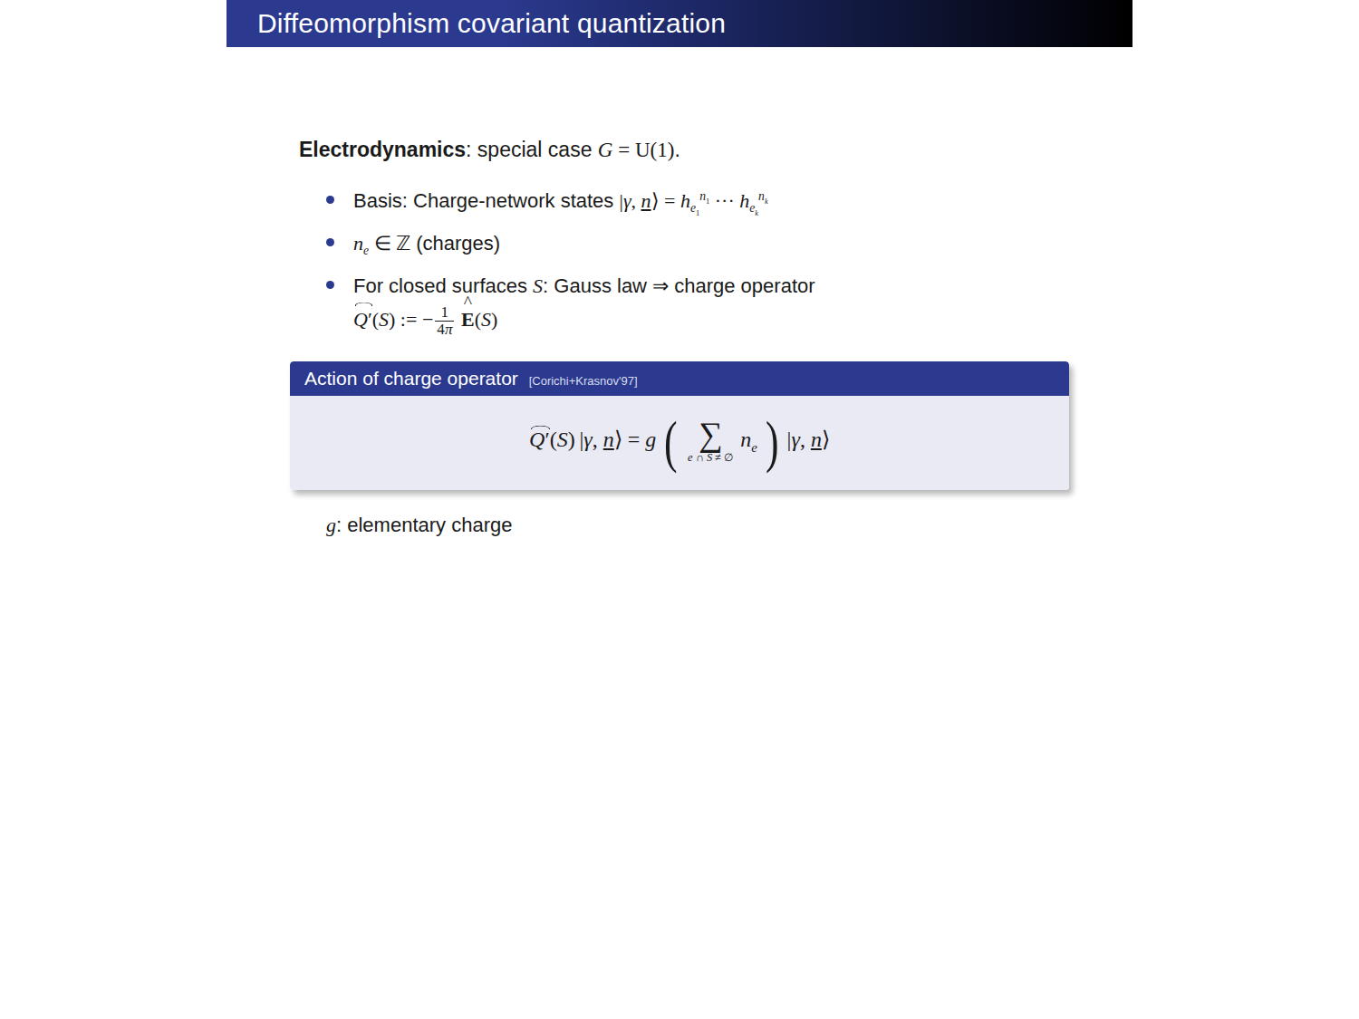Diffeomorphism covariant quantization
Electrodynamics: special case G = U(1).
Basis: Charge-network states |γ, n⟩ = he1n1 ··· heknk
ne ∈ ℤ (charges)
For closed surfaces S: Gauss law ⇒ charge operator
Q′(S) := −14π ^E(S)
Action of charge operator [Corichi+Krasnov'97]
Q′(S) |γ, n⟩ = g ( ∑ e ∩ S ≠ ∅ ne ) |γ, n⟩
g: elementary charge